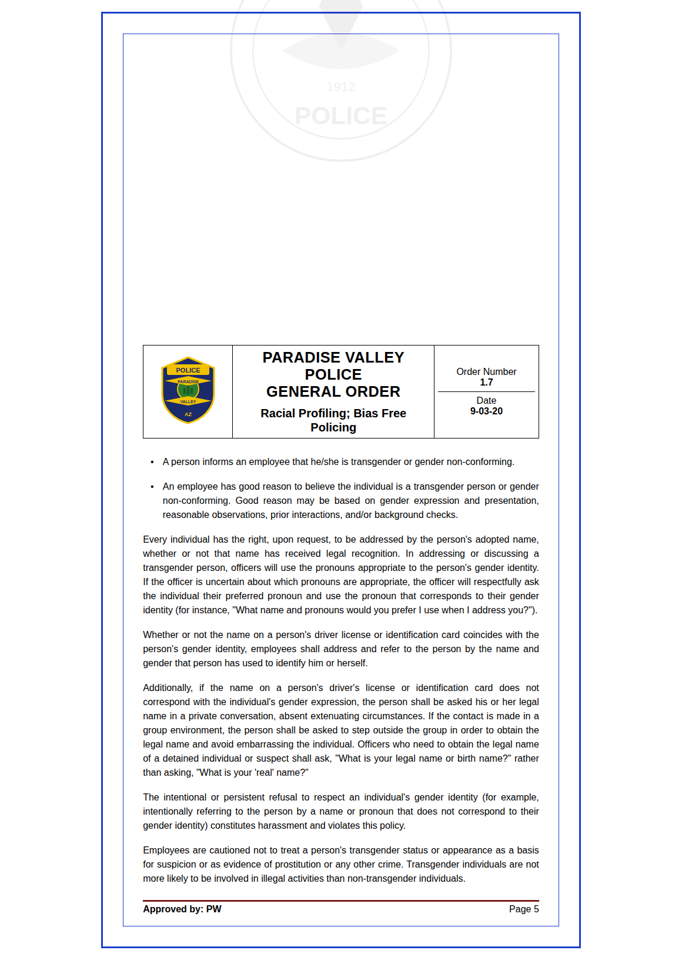POLICE 1912
| POLICE PARADISE VALLEY AZ | PARADISE VALLEY POLICE GENERAL ORDER Racial Profiling; Bias Free Policing | Order Number 1.7 Date 9-03-20 |
A person informs an employee that he/she is transgender or gender non-conforming.
An employee has good reason to believe the individual is a transgender person or gender non-conforming. Good reason may be based on gender expression and presentation, reasonable observations, prior interactions, and/or background checks.
Every individual has the right, upon request, to be addressed by the person's adopted name, whether or not that name has received legal recognition. In addressing or discussing a transgender person, officers will use the pronouns appropriate to the person's gender identity. If the officer is uncertain about which pronouns are appropriate, the officer will respectfully ask the individual their preferred pronoun and use the pronoun that corresponds to their gender identity (for instance, "What name and pronouns would you prefer I use when I address you?").
Whether or not the name on a person's driver license or identification card coincides with the person's gender identity, employees shall address and refer to the person by the name and gender that person has used to identify him or herself.
Additionally, if the name on a person's driver's license or identification card does not correspond with the individual's gender expression, the person shall be asked his or her legal name in a private conversation, absent extenuating circumstances. If the contact is made in a group environment, the person shall be asked to step outside the group in order to obtain the legal name and avoid embarrassing the individual. Officers who need to obtain the legal name of a detained individual or suspect shall ask, "What is your legal name or birth name?" rather than asking, "What is your 'real' name?"
The intentional or persistent refusal to respect an individual's gender identity (for example, intentionally referring to the person by a name or pronoun that does not correspond to their gender identity) constitutes harassment and violates this policy.
Employees are cautioned not to treat a person's transgender status or appearance as a basis for suspicion or as evidence of prostitution or any other crime. Transgender individuals are not more likely to be involved in illegal activities than non-transgender individuals.
Approved by: PW Page 5